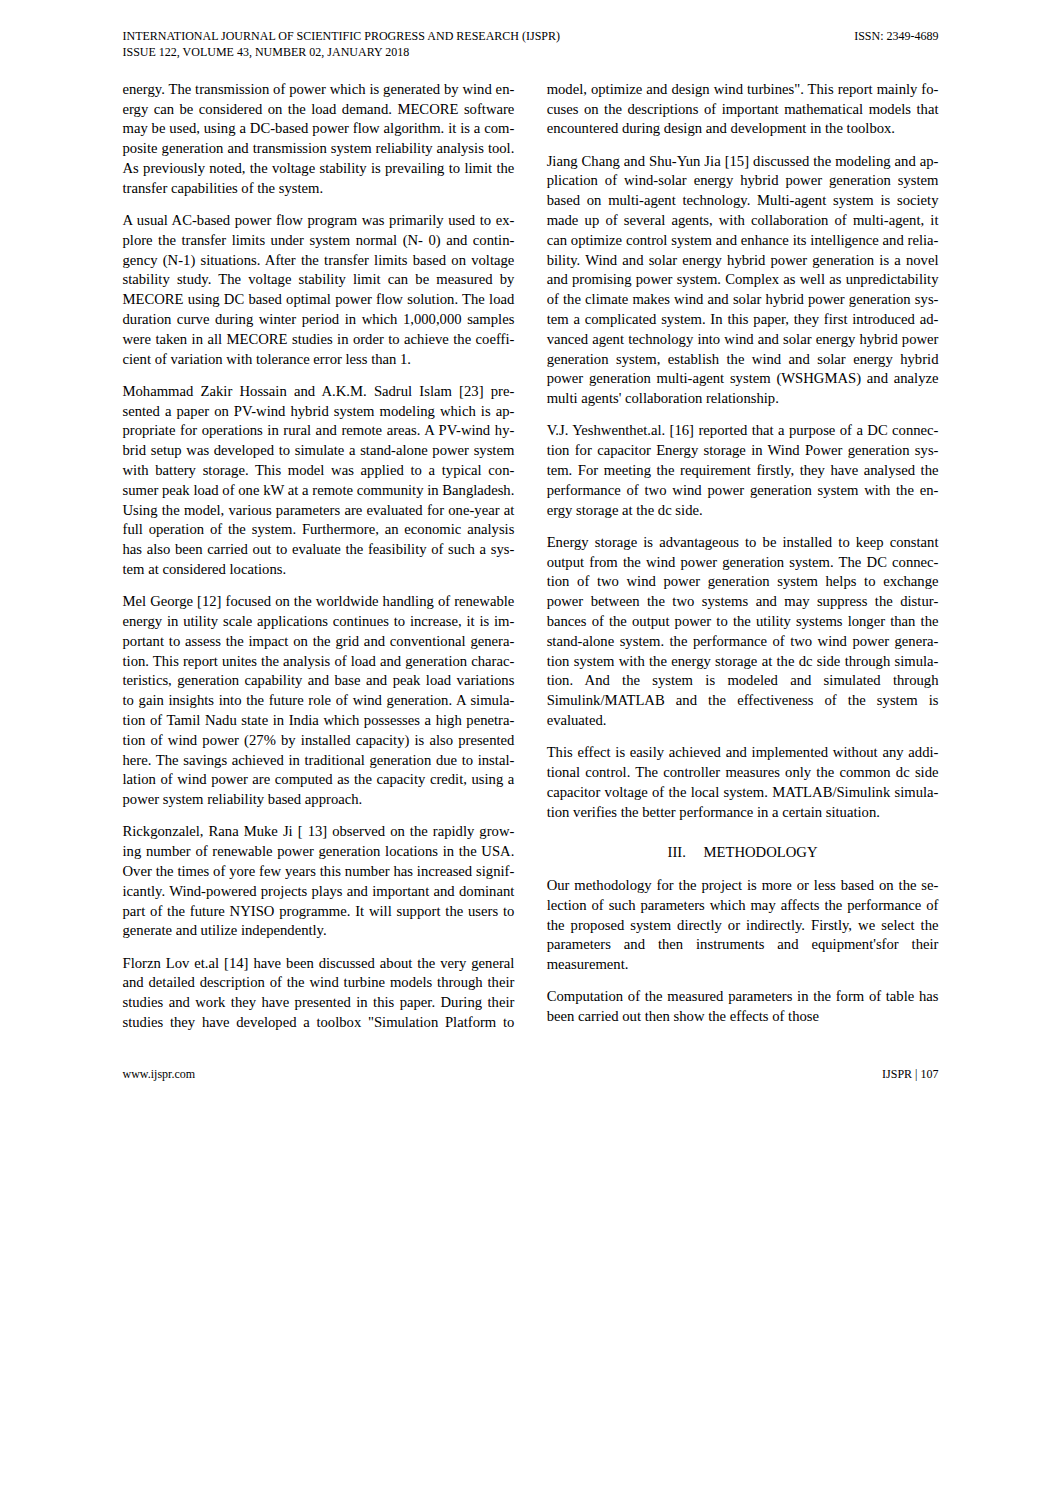International Journal of Scientific Progress and Research (IJSPR) ISSN: 2349-4689
Issue 122, Volume 43, Number 02, JANUARY 2018
energy. The transmission of power which is generated by wind energy can be considered on the load demand. MECORE software may be used, using a DC-based power flow algorithm. it is a composite generation and transmission system reliability analysis tool. As previously noted, the voltage stability is prevailing to limit the transfer capabilities of the system.
A usual AC-based power flow program was primarily used to explore the transfer limits under system normal (N- 0) and contingency (N-1) situations. After the transfer limits based on voltage stability study. The voltage stability limit can be measured by MECORE using DC based optimal power flow solution. The load duration curve during winter period in which 1,000,000 samples were taken in all MECORE studies in order to achieve the coefficient of variation with tolerance error less than 1.
Mohammad Zakir Hossain and A.K.M. Sadrul Islam [23] presented a paper on PV-wind hybrid system modeling which is appropriate for operations in rural and remote areas. A PV-wind hybrid setup was developed to simulate a stand-alone power system with battery storage. This model was applied to a typical consumer peak load of one kW at a remote community in Bangladesh. Using the model, various parameters are evaluated for one-year at full operation of the system. Furthermore, an economic analysis has also been carried out to evaluate the feasibility of such a system at considered locations.
Mel George [12] focused on the worldwide handling of renewable energy in utility scale applications continues to increase, it is important to assess the impact on the grid and conventional generation. This report unites the analysis of load and generation characteristics, generation capability and base and peak load variations to gain insights into the future role of wind generation. A simulation of Tamil Nadu state in India which possesses a high penetration of wind power (27% by installed capacity) is also presented here. The savings achieved in traditional generation due to installation of wind power are computed as the capacity credit, using a power system reliability based approach.
Rickgonzalel, Rana Muke Ji [ 13] observed on the rapidly growing number of renewable power generation locations in the USA. Over the times of yore few years this number has increased significantly. Wind-powered projects plays and important and dominant part of the future NYISO programme. It will support the users to generate and utilize independently.
Florzn Lov et.al [14] have been discussed about the very general and detailed description of the wind turbine models through their studies and work they have presented in this paper. During their studies they have developed a toolbox "Simulation Platform to model, optimize and design wind turbines". This report mainly focuses on the descriptions of important mathematical models that encountered during design and development in the toolbox.
Jiang Chang and Shu-Yun Jia [15] discussed the modeling and application of wind-solar energy hybrid power generation system based on multi-agent technology. Multi-agent system is society made up of several agents, with collaboration of multi-agent, it can optimize control system and enhance its intelligence and reliability. Wind and solar energy hybrid power generation is a novel and promising power system. Complex as well as unpredictability of the climate makes wind and solar hybrid power generation system a complicated system. In this paper, they first introduced advanced agent technology into wind and solar energy hybrid power generation system, establish the wind and solar energy hybrid power generation multi-agent system (WSHGMAS) and analyze multi agents' collaboration relationship.
V.J. Yeshwenthet.al. [16] reported that a purpose of a DC connection for capacitor Energy storage in Wind Power generation system. For meeting the requirement firstly, they have analysed the performance of two wind power generation system with the energy storage at the dc side.
Energy storage is advantageous to be installed to keep constant output from the wind power generation system. The DC connection of two wind power generation system helps to exchange power between the two systems and may suppress the disturbances of the output power to the utility systems longer than the stand-alone system. the performance of two wind power generation system with the energy storage at the dc side through simulation. And the system is modeled and simulated through Simulink/MATLAB and the effectiveness of the system is evaluated.
This effect is easily achieved and implemented without any additional control. The controller measures only the common dc side capacitor voltage of the local system. MATLAB/Simulink simulation verifies the better performance in a certain situation.
III. METHODOLOGY
Our methodology for the project is more or less based on the selection of such parameters which may affects the performance of the proposed system directly or indirectly. Firstly, we select the parameters and then instruments and equipment'sfor their measurement.
Computation of the measured parameters in the form of table has been carried out then show the effects of those
www.ijspr.com IJSPR | 107